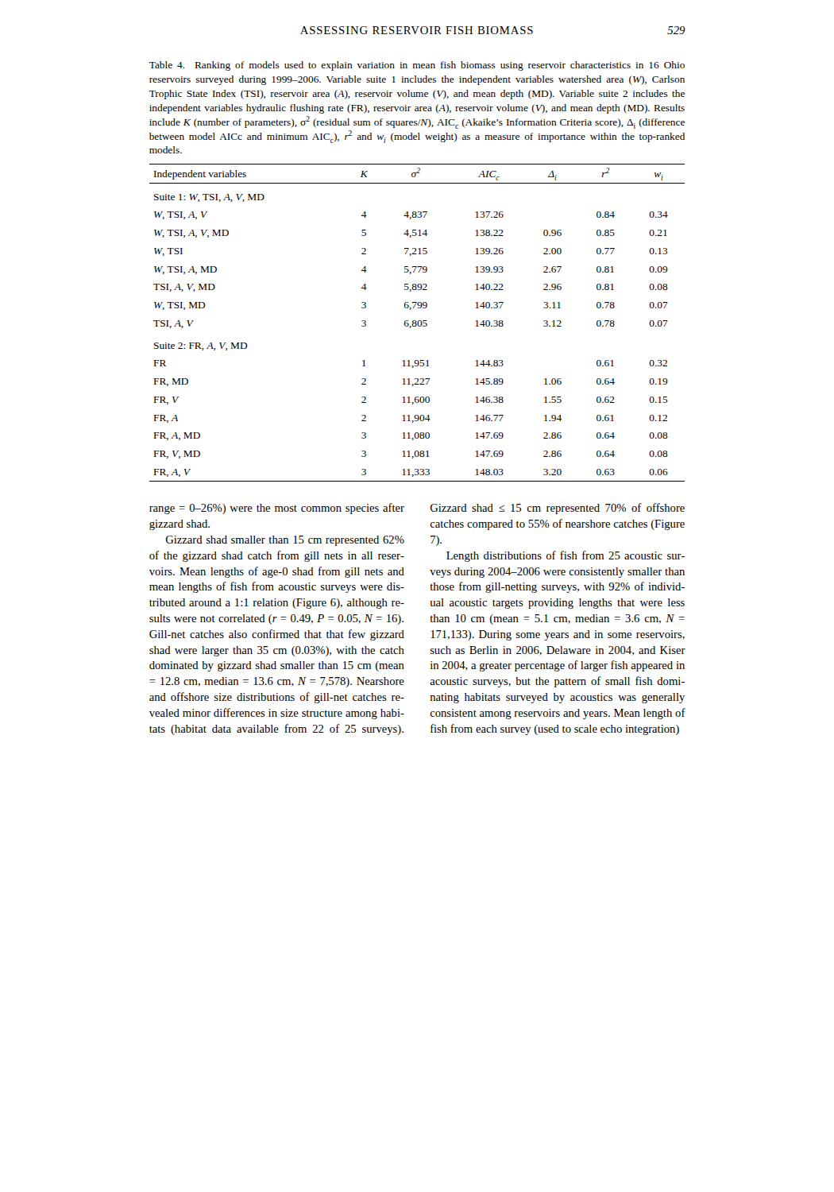ASSESSING RESERVOIR FISH BIOMASS 529
Table 4. Ranking of models used to explain variation in mean fish biomass using reservoir characteristics in 16 Ohio reservoirs surveyed during 1999–2006. Variable suite 1 includes the independent variables watershed area ( W ), Carlson Trophic State Index (TSI), reservoir area ( A ), reservoir volume ( V ), and mean depth (MD). Variable suite 2 includes the independent variables hydraulic flushing rate (FR), reservoir area ( A ), reservoir volume ( V ), and mean depth (MD). Results include K (number of parameters), σ 2 (residual sum of squares/ N ), AIC c (Akaike’s Information Criteria score), Δ i (difference between model AICc and minimum AIC c ), r 2 and w i (model weight) as a measure of importance within the top-ranked models.
| Independent variables | K | σ 2 | AIC c | Δ i | r 2 | w i |
| --- | --- | --- | --- | --- | --- | --- |
| Suite 1: W , TSI, A , V , MD |
| W , TSI, A , V | 4 | 4,837 | 137.26 | | 0.84 | 0.34 |
| W , TSI, A , V , MD | 5 | 4,514 | 138.22 | 0.96 | 0.85 | 0.21 |
| W , TSI | 2 | 7,215 | 139.26 | 2.00 | 0.77 | 0.13 |
| W , TSI, A , MD | 4 | 5,779 | 139.93 | 2.67 | 0.81 | 0.09 |
| TSI, A , V , MD | 4 | 5,892 | 140.22 | 2.96 | 0.81 | 0.08 |
| W , TSI, MD | 3 | 6,799 | 140.37 | 3.11 | 0.78 | 0.07 |
| TSI, A , V | 3 | 6,805 | 140.38 | 3.12 | 0.78 | 0.07 |
| Suite 2: FR, A , V , MD |
| FR | 1 | 11,951 | 144.83 | | 0.61 | 0.32 |
| FR, MD | 2 | 11,227 | 145.89 | 1.06 | 0.64 | 0.19 |
| FR, V | 2 | 11,600 | 146.38 | 1.55 | 0.62 | 0.15 |
| FR, A | 2 | 11,904 | 146.77 | 1.94 | 0.61 | 0.12 |
| FR, A , MD | 3 | 11,080 | 147.69 | 2.86 | 0.64 | 0.08 |
| FR, V , MD | 3 | 11,081 | 147.69 | 2.86 | 0.64 | 0.08 |
| FR, A , V | 3 | 11,333 | 148.03 | 3.20 | 0.63 | 0.06 |
range = 0–26%) were the most common species after gizzard shad.
Gizzard shad smaller than 15 cm represented 62% of the gizzard shad catch from gill nets in all reservoirs. Mean lengths of age-0 shad from gill nets and mean lengths of fish from acoustic surveys were distributed around a 1:1 relation (Figure 6), although results were not correlated (r = 0.49, P = 0.05, N = 16). Gill-net catches also confirmed that that few gizzard shad were larger than 35 cm (0.03%), with the catch dominated by gizzard shad smaller than 15 cm (mean = 12.8 cm, median = 13.6 cm, N = 7,578). Nearshore and offshore size distributions of gill-net catches revealed minor differences in size structure among habitats (habitat data available from 22 of 25 surveys). Gizzard shad ≤ 15 cm represented 70% of offshore catches compared to 55% of nearshore catches (Figure 7).
Length distributions of fish from 25 acoustic surveys during 2004–2006 were consistently smaller than those from gill-netting surveys, with 92% of individual acoustic targets providing lengths that were less than 10 cm (mean = 5.1 cm, median = 3.6 cm, N = 171,133). During some years and in some reservoirs, such as Berlin in 2006, Delaware in 2004, and Kiser in 2004, a greater percentage of larger fish appeared in acoustic surveys, but the pattern of small fish dominating habitats surveyed by acoustics was generally consistent among reservoirs and years. Mean length of fish from each survey (used to scale echo integration)